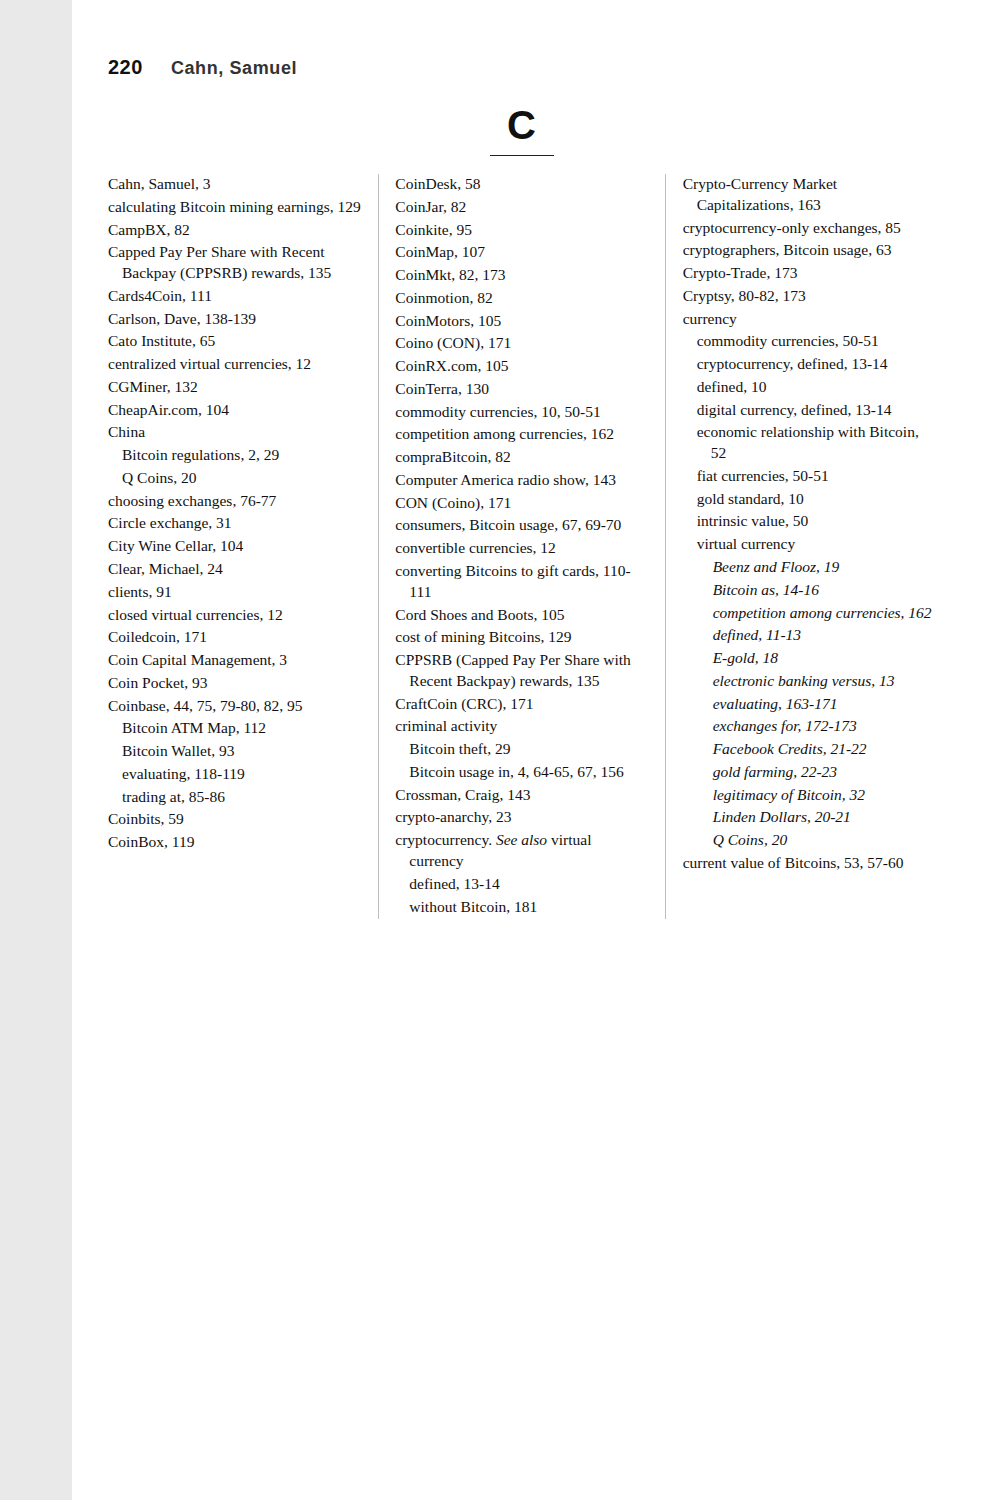220
Cahn, Samuel
C
Cahn, Samuel, 3
calculating Bitcoin mining earnings, 129
CampBX, 82
Capped Pay Per Share with Recent Backpay (CPPSRB) rewards, 135
Cards4Coin, 111
Carlson, Dave, 138-139
Cato Institute, 65
centralized virtual currencies, 12
CGMiner, 132
CheapAir.com, 104
China
Bitcoin regulations, 2, 29
Q Coins, 20
choosing exchanges, 76-77
Circle exchange, 31
City Wine Cellar, 104
Clear, Michael, 24
clients, 91
closed virtual currencies, 12
Coiledcoin, 171
Coin Capital Management, 3
Coin Pocket, 93
Coinbase, 44, 75, 79-80, 82, 95
Bitcoin ATM Map, 112
Bitcoin Wallet, 93
evaluating, 118-119
trading at, 85-86
Coinbits, 59
CoinBox, 119
CoinDesk, 58
CoinJar, 82
Coinkite, 95
CoinMap, 107
CoinMkt, 82, 173
Coinmotion, 82
CoinMotors, 105
Coino (CON), 171
CoinRX.com, 105
CoinTerra, 130
commodity currencies, 10, 50-51
competition among currencies, 162
compraBitcoin, 82
Computer America radio show, 143
CON (Coino), 171
consumers, Bitcoin usage, 67, 69-70
convertible currencies, 12
converting Bitcoins to gift cards, 110-111
Cord Shoes and Boots, 105
cost of mining Bitcoins, 129
CPPSRB (Capped Pay Per Share with Recent Backpay) rewards, 135
CraftCoin (CRC), 171
criminal activity
Bitcoin theft, 29
Bitcoin usage in, 4, 64-65, 67, 156
Crossman, Craig, 143
crypto-anarchy, 23
cryptocurrency. See also virtual currency
defined, 13-14
without Bitcoin, 181
Crypto-Currency Market Capitalizations, 163
cryptocurrency-only exchanges, 85
cryptographers, Bitcoin usage, 63
Crypto-Trade, 173
Cryptsy, 80-82, 173
currency
commodity currencies, 50-51
cryptocurrency, defined, 13-14
defined, 10
digital currency, defined, 13-14
economic relationship with Bitcoin, 52
fiat currencies, 50-51
gold standard, 10
intrinsic value, 50
virtual currency
Beenz and Flooz, 19
Bitcoin as, 14-16
competition among currencies, 162
defined, 11-13
E-gold, 18
electronic banking versus, 13
evaluating, 163-171
exchanges for, 172-173
Facebook Credits, 21-22
gold farming, 22-23
legitimacy of Bitcoin, 32
Linden Dollars, 20-21
Q Coins, 20
current value of Bitcoins, 53, 57-60